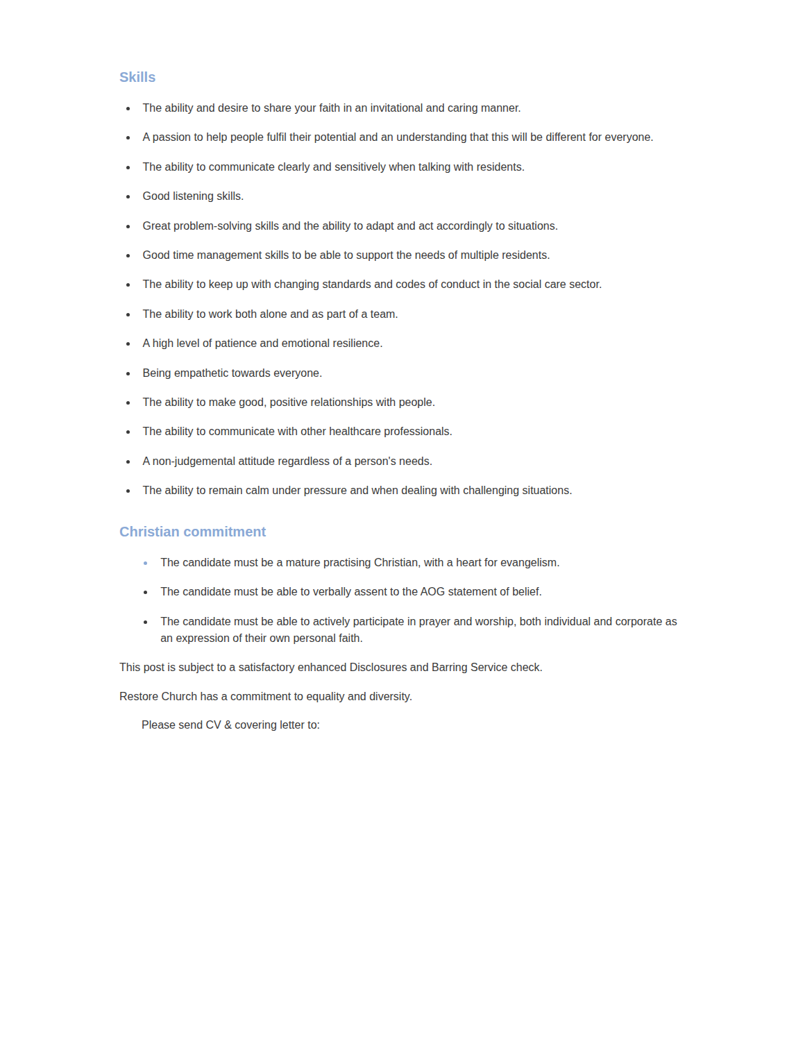Skills
The ability and desire to share your faith in an invitational and caring manner.
A passion to help people fulfil their potential and an understanding that this will be different for everyone.
The ability to communicate clearly and sensitively when talking with residents.
Good listening skills.
Great problem-solving skills and the ability to adapt and act accordingly to situations.
Good time management skills to be able to support the needs of multiple residents.
The ability to keep up with changing standards and codes of conduct in the social care sector.
The ability to work both alone and as part of a team.
A high level of patience and emotional resilience.
Being empathetic towards everyone.
The ability to make good, positive relationships with people.
The ability to communicate with other healthcare professionals.
A non-judgemental attitude regardless of a person's needs.
The ability to remain calm under pressure and when dealing with challenging situations.
Christian commitment
The candidate must be a mature practising Christian, with a heart for evangelism.
The candidate must be able to verbally assent to the AOG statement of belief.
The candidate must be able to actively participate in prayer and worship, both individual and corporate as an expression of their own personal faith.
This post is subject to a satisfactory enhanced Disclosures and Barring Service check.
Restore Church has a commitment to equality and diversity.
Please send CV & covering letter to: